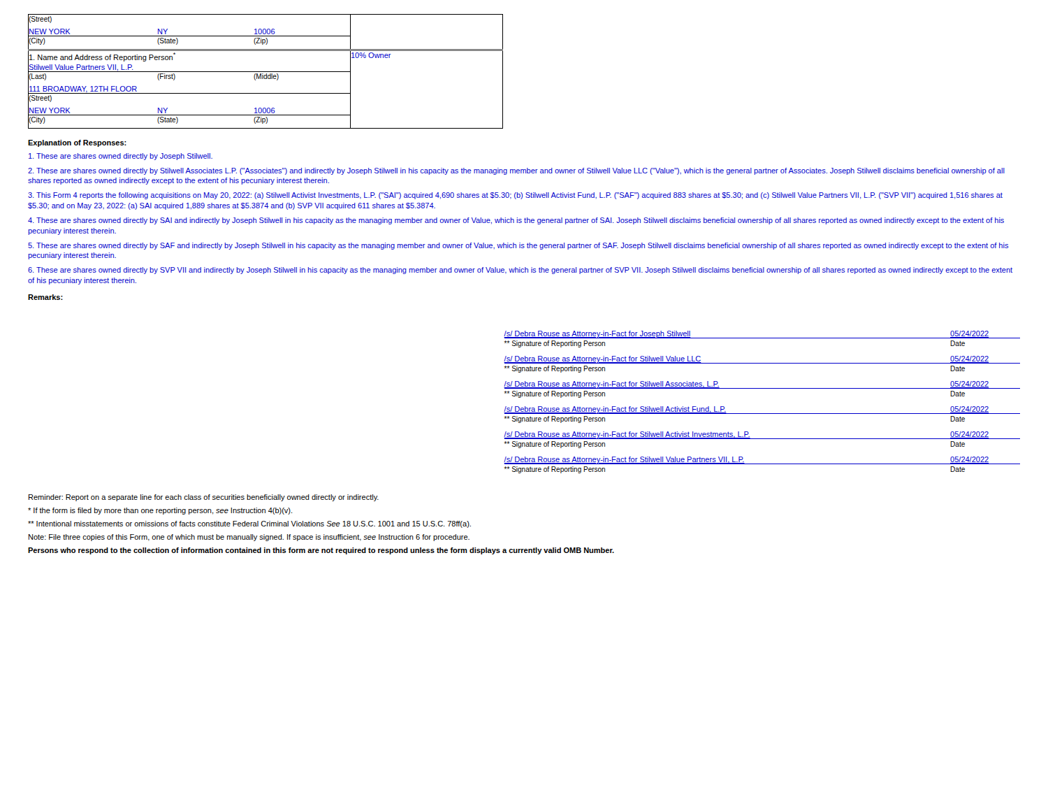| / (Street) / / NEW YORK / NY / 10006 / / (City) / (State) / (Zip) / | |
| / 1. Name and Address of Reporting Person * / / Stilwell Value Partners VII, L.P. / / (Last) / (First) / (Middle) / / 111 BROADWAY, 12TH FLOOR / / (Street) / / NEW YORK / NY / 10006 / / (City) / (State) / (Zip) / | 10% Owner |
Explanation of Responses:
1. These are shares owned directly by Joseph Stilwell.
2. These are shares owned directly by Stilwell Associates L.P. ("Associates") and indirectly by Joseph Stilwell in his capacity as the managing member and owner of Stilwell Value LLC ("Value"), which is the general partner of Associates. Joseph Stilwell disclaims beneficial ownership of all shares reported as owned indirectly except to the extent of his pecuniary interest therein.
3. This Form 4 reports the following acquisitions on May 20, 2022: (a) Stilwell Activist Investments, L.P. ("SAI") acquired 4,690 shares at $5.30; (b) Stilwell Activist Fund, L.P. ("SAF") acquired 883 shares at $5.30; and (c) Stilwell Value Partners VII, L.P. ("SVP VII") acquired 1,516 shares at $5.30; and on May 23, 2022: (a) SAI acquired 1,889 shares at $5.3874 and (b) SVP VII acquired 611 shares at $5.3874.
4. These are shares owned directly by SAI and indirectly by Joseph Stilwell in his capacity as the managing member and owner of Value, which is the general partner of SAI. Joseph Stilwell disclaims beneficial ownership of all shares reported as owned indirectly except to the extent of his pecuniary interest therein.
5. These are shares owned directly by SAF and indirectly by Joseph Stilwell in his capacity as the managing member and owner of Value, which is the general partner of SAF. Joseph Stilwell disclaims beneficial ownership of all shares reported as owned indirectly except to the extent of his pecuniary interest therein.
6. These are shares owned directly by SVP VII and indirectly by Joseph Stilwell in his capacity as the managing member and owner of Value, which is the general partner of SVP VII. Joseph Stilwell disclaims beneficial ownership of all shares reported as owned indirectly except to the extent of his pecuniary interest therein.
Remarks:
| | /s/ Debra Rouse as Attorney-in-Fact for Joseph Stilwell | 05/24/2022 |
| | ** Signature of Reporting Person | Date |
| | /s/ Debra Rouse as Attorney-in-Fact for Stilwell Value LLC | 05/24/2022 |
| | ** Signature of Reporting Person | Date |
| | /s/ Debra Rouse as Attorney-in-Fact for Stilwell Associates, L.P. | 05/24/2022 |
| | ** Signature of Reporting Person | Date |
| | /s/ Debra Rouse as Attorney-in-Fact for Stilwell Activist Fund, L.P. | 05/24/2022 |
| | ** Signature of Reporting Person | Date |
| | /s/ Debra Rouse as Attorney-in-Fact for Stilwell Activist Investments, L.P. | 05/24/2022 |
| | ** Signature of Reporting Person | Date |
| | /s/ Debra Rouse as Attorney-in-Fact for Stilwell Value Partners VII, L.P. | 05/24/2022 |
| | ** Signature of Reporting Person | Date |
Reminder: Report on a separate line for each class of securities beneficially owned directly or indirectly.
* If the form is filed by more than one reporting person, see Instruction 4(b)(v).
** Intentional misstatements or omissions of facts constitute Federal Criminal Violations See 18 U.S.C. 1001 and 15 U.S.C. 78ff(a).
Note: File three copies of this Form, one of which must be manually signed. If space is insufficient, see Instruction 6 for procedure.
Persons who respond to the collection of information contained in this form are not required to respond unless the form displays a currently valid OMB Number.